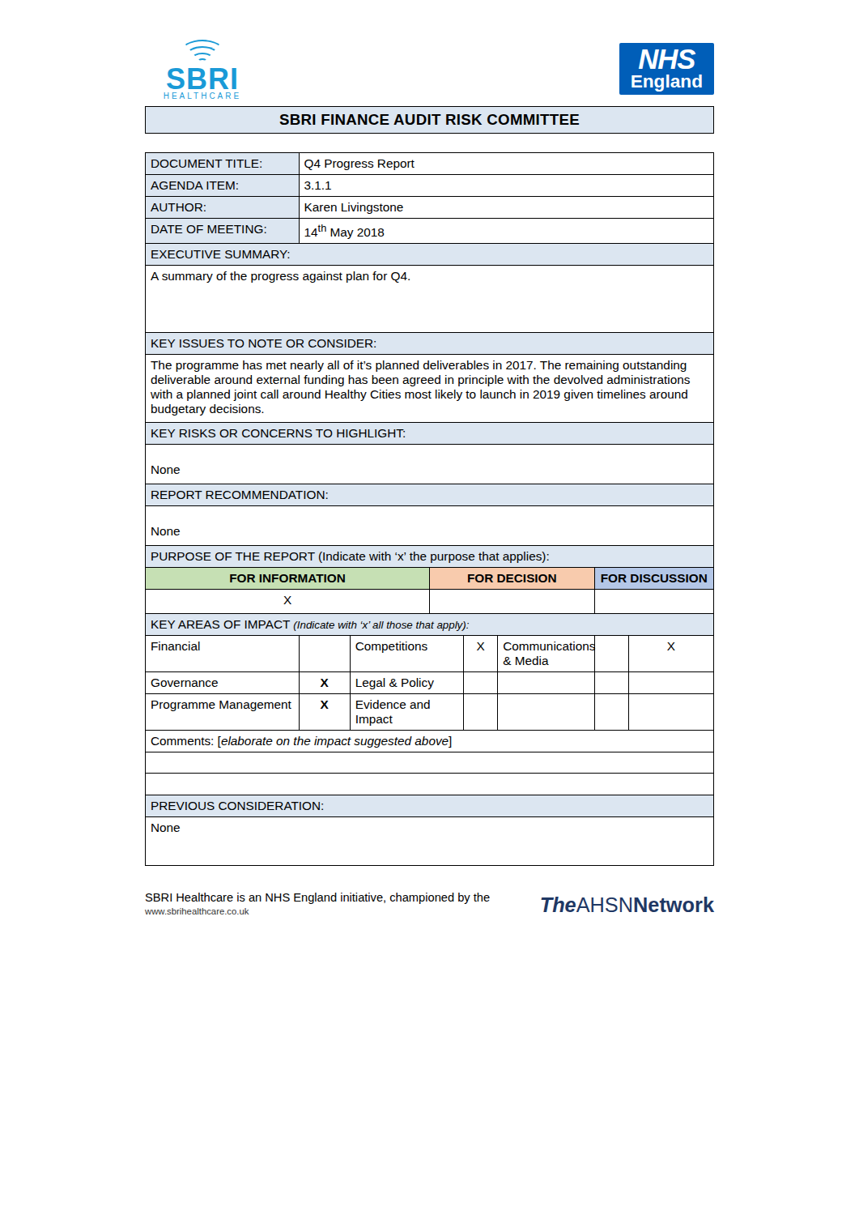SBRI
HEALTHCARE
NHS England
SBRI FINANCE AUDIT RISK COMMITTEE
| DOCUMENT TITLE: | Q4 Progress Report |
| AGENDA ITEM: | 3.1.1 |
| AUTHOR: | Karen Livingstone |
| DATE OF MEETING: | 14 th May 2018 |
| EXECUTIVE SUMMARY: |
| A summary of the progress against plan for Q4. |
| KEY ISSUES TO NOTE OR CONSIDER: |
| The programme has met nearly all of it’s planned deliverables in 2017. The remaining outstanding deliverable around external funding has been agreed in principle with the devolved administrations with a planned joint call around Healthy Cities most likely to launch in 2019 given timelines around budgetary decisions. |
| KEY RISKS OR CONCERNS TO HIGHLIGHT: |
| None |
| REPORT RECOMMENDATION: |
| None |
| PURPOSE OF THE REPORT (Indicate with ‘x’ the purpose that applies): |
| FOR INFORMATION | FOR DECISION | FOR DISCUSSION |
| X | | |
| KEY AREAS OF IMPACT (Indicate with ‘x’ all those that apply): |
| Financial | | Competitions | X | Communications & Media | | X |
| Governance | X | Legal & Policy | | | | |
| Programme Management | X | Evidence and Impact | | | | |
| Comments: [ elaborate on the impact suggested above ] |
| PREVIOUS CONSIDERATION: |
| None |
SBRI Healthcare is an NHS England initiative, championed by the
www.sbrihealthcare.co.uk
The AHSNNetwork